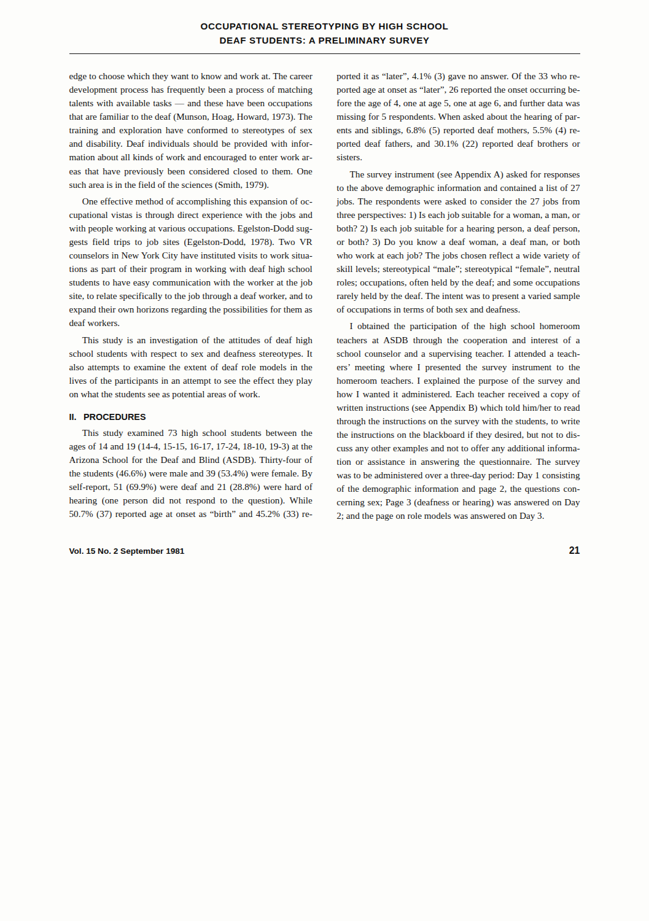Occupational Stereotyping by High School
Deaf Students: A Preliminary Survey
edge to choose which they want to know and work at. The career development process has frequently been a process of matching talents with available tasks — and these have been occupations that are familiar to the deaf (Munson, Hoag, Howard, 1973). The training and exploration have conformed to stereotypes of sex and disability. Deaf individuals should be provided with information about all kinds of work and encouraged to enter work areas that have previously been considered closed to them. One such area is in the field of the sciences (Smith, 1979).
One effective method of accomplishing this expansion of occupational vistas is through direct experience with the jobs and with people working at various occupations. Egelston-Dodd suggests field trips to job sites (Egelston-Dodd, 1978). Two VR counselors in New York City have instituted visits to work situations as part of their program in working with deaf high school students to have easy communication with the worker at the job site, to relate specifically to the job through a deaf worker, and to expand their own horizons regarding the possibilities for them as deaf workers.
This study is an investigation of the attitudes of deaf high school students with respect to sex and deafness stereotypes. It also attempts to examine the extent of deaf role models in the lives of the participants in an attempt to see the effect they play on what the students see as potential areas of work.
II. PROCEDURES
This study examined 73 high school students between the ages of 14 and 19 (14-4, 15-15, 16-17, 17-24, 18-10, 19-3) at the Arizona School for the Deaf and Blind (ASDB). Thirty-four of the students (46.6%) were male and 39 (53.4%) were female. By self-report, 51 (69.9%) were deaf and 21 (28.8%) were hard of hearing (one person did not respond to the question). While 50.7% (37) reported age at onset as “birth” and 45.2% (33) reported it as “later”, 4.1% (3) gave no answer. Of the 33 who reported age at onset as “later”, 26 reported the onset occurring before the age of 4, one at age 5, one at age 6, and further data was missing for 5 respondents. When asked about the hearing of parents and siblings, 6.8% (5) reported deaf mothers, 5.5% (4) reported deaf fathers, and 30.1% (22) reported deaf brothers or sisters.
The survey instrument (see Appendix A) asked for responses to the above demographic information and contained a list of 27 jobs. The respondents were asked to consider the 27 jobs from three perspectives: 1) Is each job suitable for a woman, a man, or both? 2) Is each job suitable for a hearing person, a deaf person, or both? 3) Do you know a deaf woman, a deaf man, or both who work at each job? The jobs chosen reflect a wide variety of skill levels; stereotypical “male”; stereotypical “female”, neutral roles; occupations, often held by the deaf; and some occupations rarely held by the deaf. The intent was to present a varied sample of occupations in terms of both sex and deafness.
I obtained the participation of the high school homeroom teachers at ASDB through the cooperation and interest of a school counselor and a supervising teacher. I attended a teachers’ meeting where I presented the survey instrument to the homeroom teachers. I explained the purpose of the survey and how I wanted it administered. Each teacher received a copy of written instructions (see Appendix B) which told him/her to read through the instructions on the survey with the students, to write the instructions on the blackboard if they desired, but not to discuss any other examples and not to offer any additional information or assistance in answering the questionnaire. The survey was to be administered over a three-day period: Day 1 consisting of the demographic information and page 2, the questions concerning sex; Page 3 (deafness or hearing) was answered on Day 2; and the page on role models was answered on Day 3.
Vol. 15 No. 2 September 1981 21